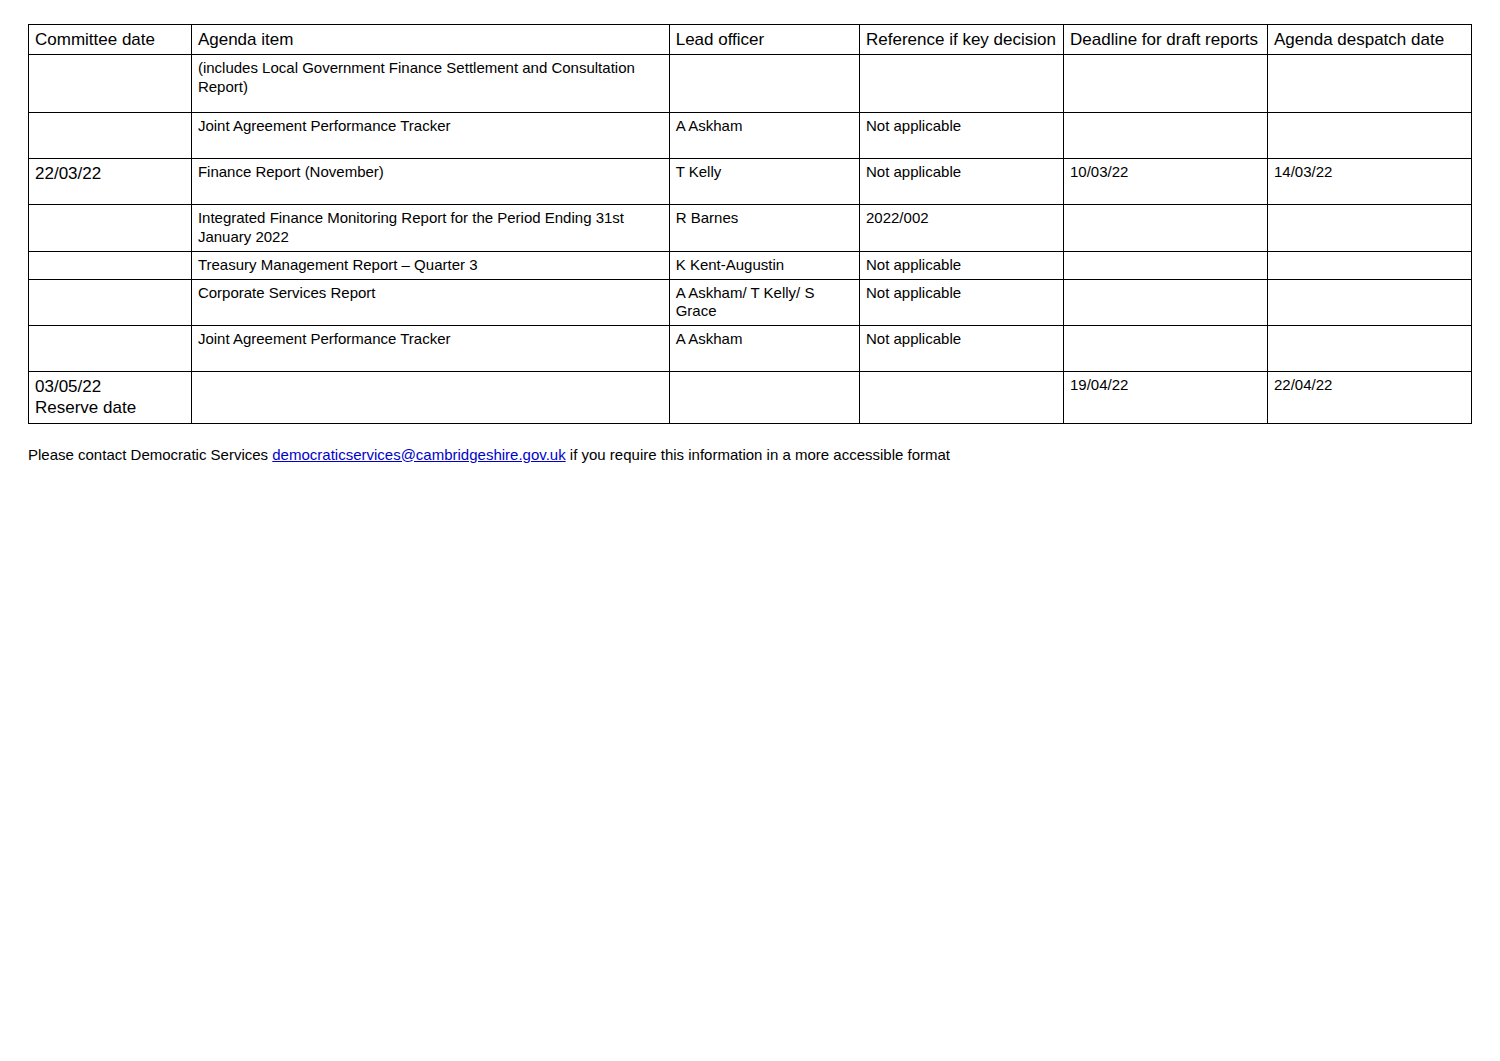| Committee date | Agenda item | Lead officer | Reference if key decision | Deadline for draft reports | Agenda despatch date |
| --- | --- | --- | --- | --- | --- |
| | (includes Local Government Finance Settlement and Consultation Report) | | | | |
| | Joint Agreement Performance Tracker | A Askham | Not applicable | | |
| 22/03/22 | Finance Report (November) | T Kelly | Not applicable | 10/03/22 | 14/03/22 |
| | Integrated Finance Monitoring Report for the Period Ending 31st January 2022 | R Barnes | 2022/002 | | |
| | Treasury Management Report – Quarter 3 | K Kent-Augustin | Not applicable | | |
| | Corporate Services Report | A Askham/ T Kelly/ S Grace | Not applicable | | |
| | Joint Agreement Performance Tracker | A Askham | Not applicable | | |
| 03/05/22 Reserve date | | | | 19/04/22 | 22/04/22 |
Please contact Democratic Services democraticservices@cambridgeshire.gov.uk if you require this information in a more accessible format